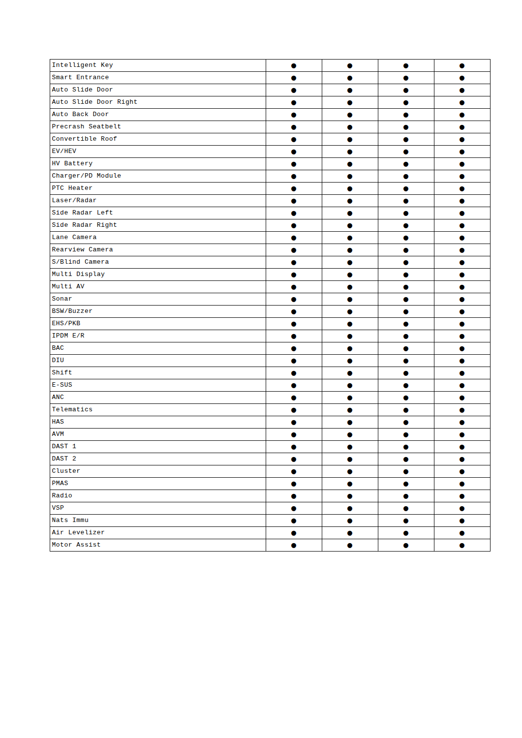| Intelligent Key | ● | ● | ● | ● |
| Smart Entrance | ● | ● | ● | ● |
| Auto Slide Door | ● | ● | ● | ● |
| Auto Slide Door Right | ● | ● | ● | ● |
| Auto Back Door | ● | ● | ● | ● |
| Precrash Seatbelt | ● | ● | ● | ● |
| Convertible Roof | ● | ● | ● | ● |
| EV/HEV | ● | ● | ● | ● |
| HV Battery | ● | ● | ● | ● |
| Charger/PD Module | ● | ● | ● | ● |
| PTC Heater | ● | ● | ● | ● |
| Laser/Radar | ● | ● | ● | ● |
| Side Radar Left | ● | ● | ● | ● |
| Side Radar Right | ● | ● | ● | ● |
| Lane Camera | ● | ● | ● | ● |
| Rearview Camera | ● | ● | ● | ● |
| S/Blind Camera | ● | ● | ● | ● |
| Multi Display | ● | ● | ● | ● |
| Multi AV | ● | ● | ● | ● |
| Sonar | ● | ● | ● | ● |
| BSW/Buzzer | ● | ● | ● | ● |
| EHS/PKB | ● | ● | ● | ● |
| IPDM E/R | ● | ● | ● | ● |
| BAC | ● | ● | ● | ● |
| DIU | ● | ● | ● | ● |
| Shift | ● | ● | ● | ● |
| E-SUS | ● | ● | ● | ● |
| ANC | ● | ● | ● | ● |
| Telematics | ● | ● | ● | ● |
| HAS | ● | ● | ● | ● |
| AVM | ● | ● | ● | ● |
| DAST 1 | ● | ● | ● | ● |
| DAST 2 | ● | ● | ● | ● |
| Cluster | ● | ● | ● | ● |
| PMAS | ● | ● | ● | ● |
| Radio | ● | ● | ● | ● |
| VSP | ● | ● | ● | ● |
| Nats Immu | ● | ● | ● | ● |
| Air Levelizer | ● | ● | ● | ● |
| Motor Assist | ● | ● | ● | ● |